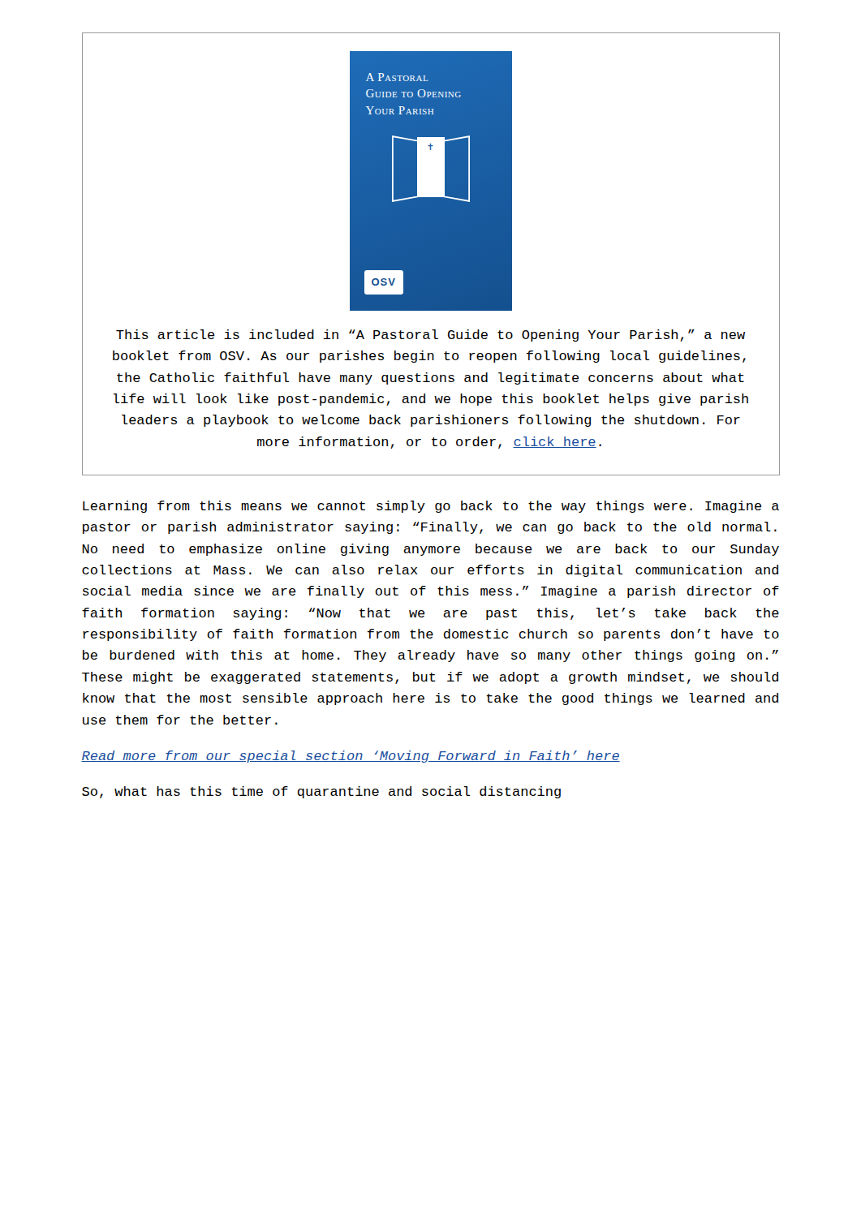A Pastoral
Guide to Opening
Your Parish
✝
OSV
This article is included in “A Pastoral Guide to Opening Your Parish,” a new booklet from OSV. As our parishes begin to reopen following local guidelines, the Catholic faithful have many questions and legitimate concerns about what life will look like post-pandemic, and we hope this booklet helps give parish leaders a playbook to welcome back parishioners following the shutdown. For more information, or to order, click here.
Learning from this means we cannot simply go back to the way things were. Imagine a pastor or parish administrator saying: “Finally, we can go back to the old normal. No need to emphasize online giving anymore because we are back to our Sunday collections at Mass. We can also relax our efforts in digital communication and social media since we are finally out of this mess.” Imagine a parish director of faith formation saying: “Now that we are past this, let’s take back the responsibility of faith formation from the domestic church so parents don’t have to be burdened with this at home. They already have so many other things going on.” These might be exaggerated statements, but if we adopt a growth mindset, we should know that the most sensible approach here is to take the good things we learned and use them for the better.
Read more from our special section ‘Moving Forward in Faith’ here
So, what has this time of quarantine and social distancing